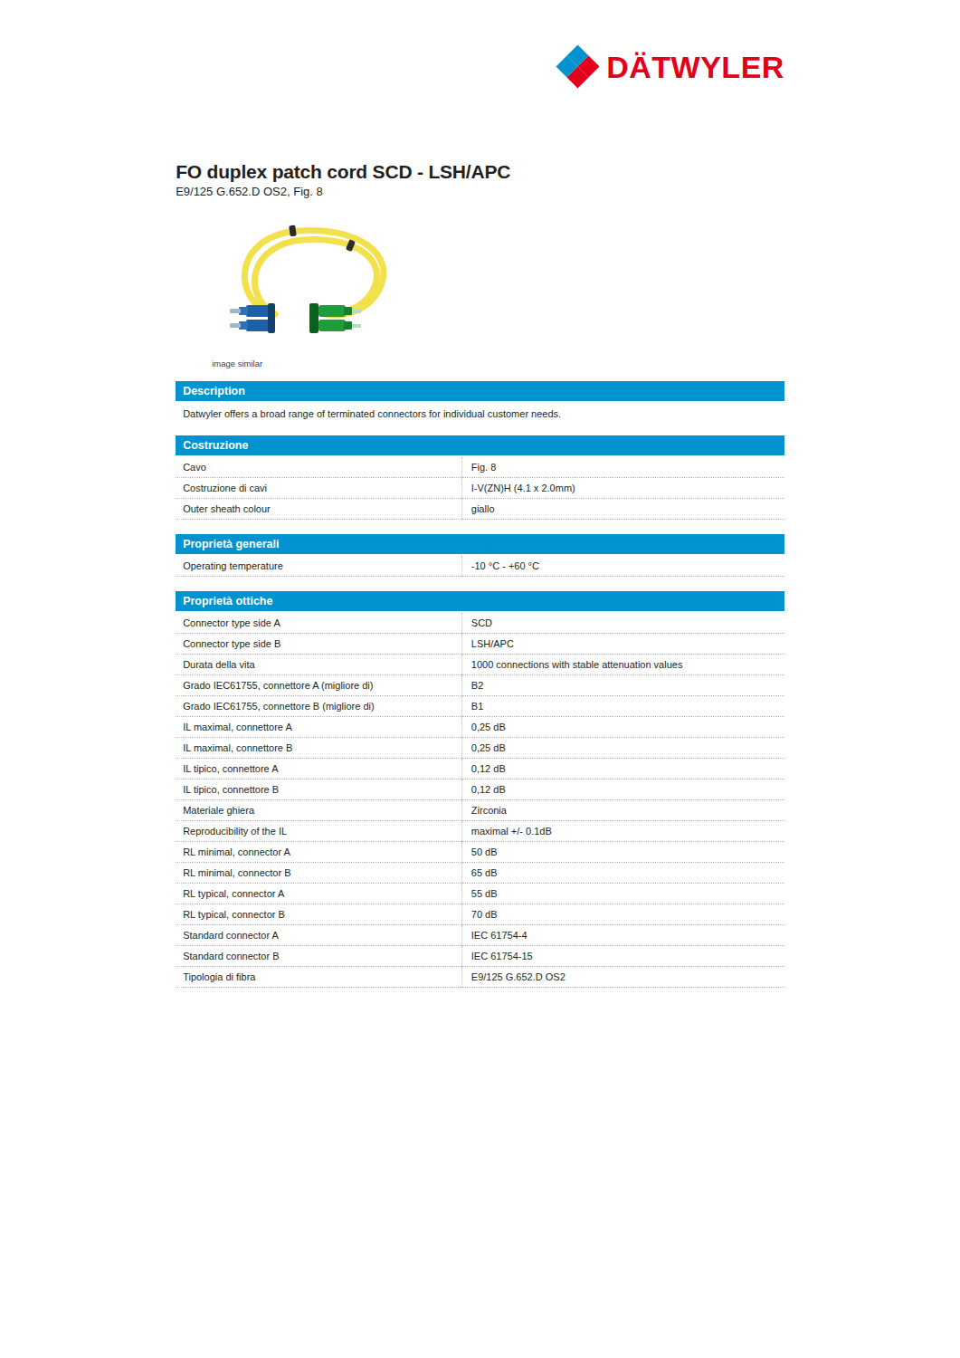DÄTWYLER
FO duplex patch cord SCD - LSH/APC
E9/125 G.652.D OS2, Fig. 8
image similar
Description
Datwyler offers a broad range of terminated connectors for individual customer needs.
Costruzione
| Cavo | Fig. 8 |
| Costruzione di cavi | I-V(ZN)H (4.1 x 2.0mm) |
| Outer sheath colour | giallo |
Proprietà generali
| Operating temperature | -10 °C - +60 °C |
Proprietà ottiche
| Connector type side A | SCD |
| Connector type side B | LSH/APC |
| Durata della vita | 1000 connections with stable attenuation values |
| Grado IEC61755, connettore A (migliore di) | B2 |
| Grado IEC61755, connettore B (migliore di) | B1 |
| IL maximal, connettore A | 0,25 dB |
| IL maximal, connettore B | 0,25 dB |
| IL tipico, connettore A | 0,12 dB |
| IL tipico, connettore B | 0,12 dB |
| Materiale ghiera | Zirconia |
| Reproducibility of the IL | maximal +/- 0.1dB |
| RL minimal, connector A | 50 dB |
| RL minimal, connector B | 65 dB |
| RL typical, connector A | 55 dB |
| RL typical, connector B | 70 dB |
| Standard connector A | IEC 61754-4 |
| Standard connector B | IEC 61754-15 |
| Tipologia di fibra | E9/125 G.652.D OS2 |